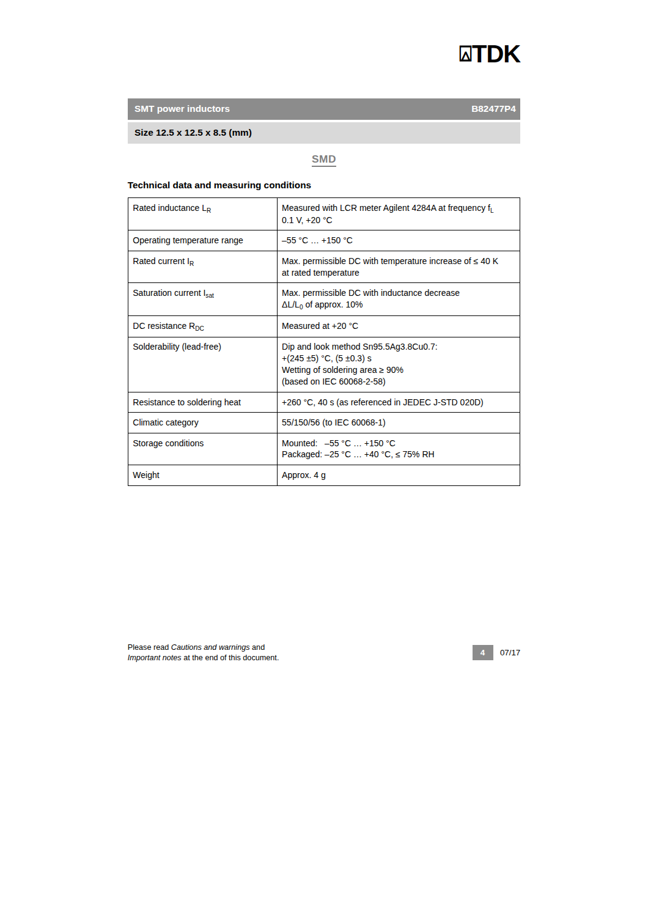⍓TDK
SMT power inductors B82477P4
Size 12.5 x 12.5 x 8.5 (mm)
SMD
Technical data and measuring conditions
| Rated inductance L R | Measured with LCR meter Agilent 4284A at frequency f L 0.1 V, +20 °C |
| Operating temperature range | –55 °C … +150 °C |
| Rated current I R | Max. permissible DC with temperature increase of ≤ 40 K at rated temperature |
| Saturation current I sat | Max. permissible DC with inductance decrease ΔL/L 0 of approx. 10% |
| DC resistance R DC | Measured at +20 °C |
| Solderability (lead-free) | Dip and look method Sn95.5Ag3.8Cu0.7: +(245 ±5) °C, (5 ±0.3) s Wetting of soldering area ≥ 90% (based on IEC 60068-2-58) |
| Resistance to soldering heat | +260 °C, 40 s (as referenced in JEDEC J-STD 020D) |
| Climatic category | 55/150/56 (to IEC 60068-1) |
| Storage conditions | Mounted: –55 °C … +150 °C Packaged: –25 °C … +40 °C, ≤ 75% RH |
| Weight | Approx. 4 g |
Please read Cautions and warnings and
Important notes at the end of this document.
4
07/17